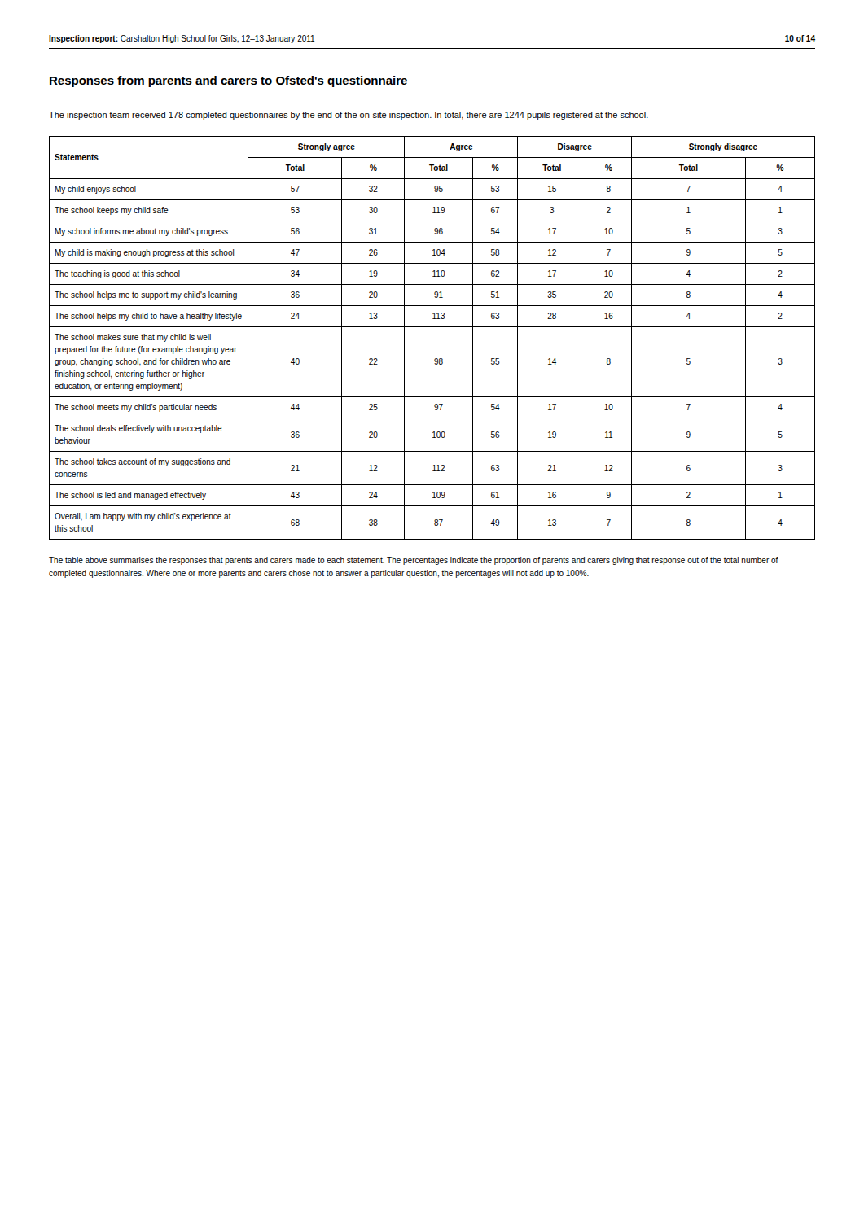Inspection report: Carshalton High School for Girls, 12–13 January 2011
10 of 14
Responses from parents and carers to Ofsted's questionnaire
The inspection team received 178 completed questionnaires by the end of the on-site inspection. In total, there are 1244 pupils registered at the school.
| Statements | Strongly agree | Agree | Disagree | Strongly disagree |
| --- | --- | --- | --- | --- |
| Total | % | Total | % | Total | % | Total | % |
| My child enjoys school | 57 | 32 | 95 | 53 | 15 | 8 | 7 | 4 |
| The school keeps my child safe | 53 | 30 | 119 | 67 | 3 | 2 | 1 | 1 |
| My school informs me about my child's progress | 56 | 31 | 96 | 54 | 17 | 10 | 5 | 3 |
| My child is making enough progress at this school | 47 | 26 | 104 | 58 | 12 | 7 | 9 | 5 |
| The teaching is good at this school | 34 | 19 | 110 | 62 | 17 | 10 | 4 | 2 |
| The school helps me to support my child's learning | 36 | 20 | 91 | 51 | 35 | 20 | 8 | 4 |
| The school helps my child to have a healthy lifestyle | 24 | 13 | 113 | 63 | 28 | 16 | 4 | 2 |
| The school makes sure that my child is well prepared for the future (for example changing year group, changing school, and for children who are finishing school, entering further or higher education, or entering employment) | 40 | 22 | 98 | 55 | 14 | 8 | 5 | 3 |
| The school meets my child's particular needs | 44 | 25 | 97 | 54 | 17 | 10 | 7 | 4 |
| The school deals effectively with unacceptable behaviour | 36 | 20 | 100 | 56 | 19 | 11 | 9 | 5 |
| The school takes account of my suggestions and concerns | 21 | 12 | 112 | 63 | 21 | 12 | 6 | 3 |
| The school is led and managed effectively | 43 | 24 | 109 | 61 | 16 | 9 | 2 | 1 |
| Overall, I am happy with my child's experience at this school | 68 | 38 | 87 | 49 | 13 | 7 | 8 | 4 |
The table above summarises the responses that parents and carers made to each statement. The percentages indicate the proportion of parents and carers giving that response out of the total number of completed questionnaires. Where one or more parents and carers chose not to answer a particular question, the percentages will not add up to 100%.